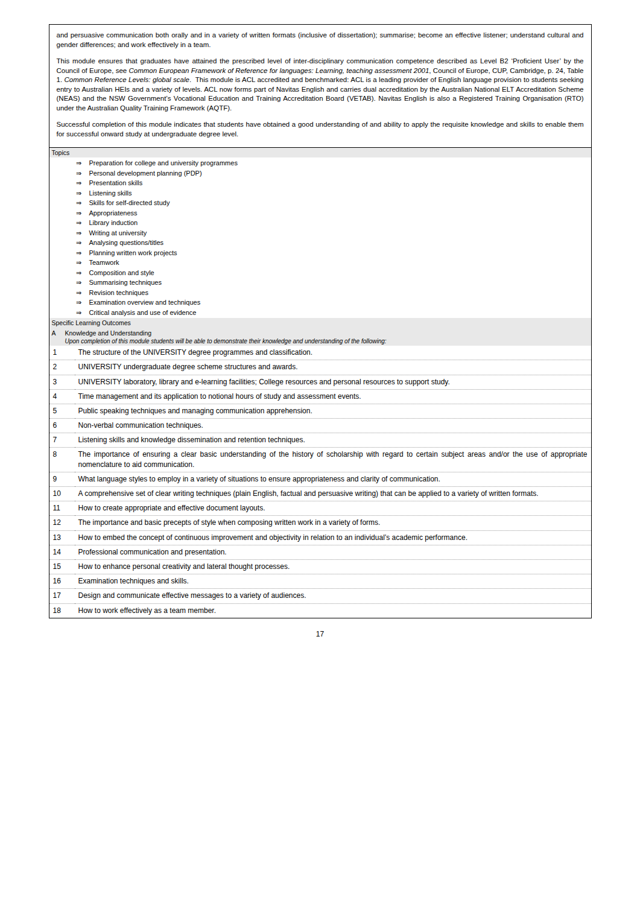and persuasive communication both orally and in a variety of written formats (inclusive of dissertation); summarise; become an effective listener; understand cultural and gender differences; and work effectively in a team.
This module ensures that graduates have attained the prescribed level of inter-disciplinary communication competence described as Level B2 ‘Proficient User’ by the Council of Europe, see Common European Framework of Reference for languages: Learning, teaching assessment 2001, Council of Europe, CUP, Cambridge, p. 24, Table 1. Common Reference Levels: global scale. This module is ACL accredited and benchmarked: ACL is a leading provider of English language provision to students seeking entry to Australian HEIs and a variety of levels. ACL now forms part of Navitas English and carries dual accreditation by the Australian National ELT Accreditation Scheme (NEAS) and the NSW Government’s Vocational Education and Training Accreditation Board (VETAB). Navitas English is also a Registered Training Organisation (RTO) under the Australian Quality Training Framework (AQTF).
Successful completion of this module indicates that students have obtained a good understanding of and ability to apply the requisite knowledge and skills to enable them for successful onward study at undergraduate degree level.
| Topics |
| Preparation for college and university programmes Personal development planning (PDP) Presentation skills Listening skills Skills for self-directed study Appropriateness Library induction Writing at university Analysing questions/titles Planning written work projects Teamwork Composition and style Summarising techniques Revision techniques Examination overview and techniques Critical analysis and use of evidence |
| Specific Learning Outcomes |
| A Knowledge and Understanding Upon completion of this module students will be able to demonstrate their knowledge and understanding of the following: |
| / 1 / The structure of the UNIVERSITY degree programmes and classification. / / 2 / UNIVERSITY undergraduate degree scheme structures and awards. / / 3 / UNIVERSITY laboratory, library and e-learning facilities; College resources and personal resources to support study. / / 4 / Time management and its application to notional hours of study and assessment events. / / 5 / Public speaking techniques and managing communication apprehension. / / 6 / Non-verbal communication techniques. / / 7 / Listening skills and knowledge dissemination and retention techniques. / / 8 / The importance of ensuring a clear basic understanding of the history of scholarship with regard to certain subject areas and/or the use of appropriate nomenclature to aid communication. / / 9 / What language styles to employ in a variety of situations to ensure appropriateness and clarity of communication. / / 10 / A comprehensive set of clear writing techniques (plain English, factual and persuasive writing) that can be applied to a variety of written formats. / / 11 / How to create appropriate and effective document layouts. / / 12 / The importance and basic precepts of style when composing written work in a variety of forms. / / 13 / How to embed the concept of continuous improvement and objectivity in relation to an individual’s academic performance. / / 14 / Professional communication and presentation. / / 15 / How to enhance personal creativity and lateral thought processes. / / 16 / Examination techniques and skills. / / 17 / Design and communicate effective messages to a variety of audiences. / / 18 / How to work effectively as a team member. / |
17